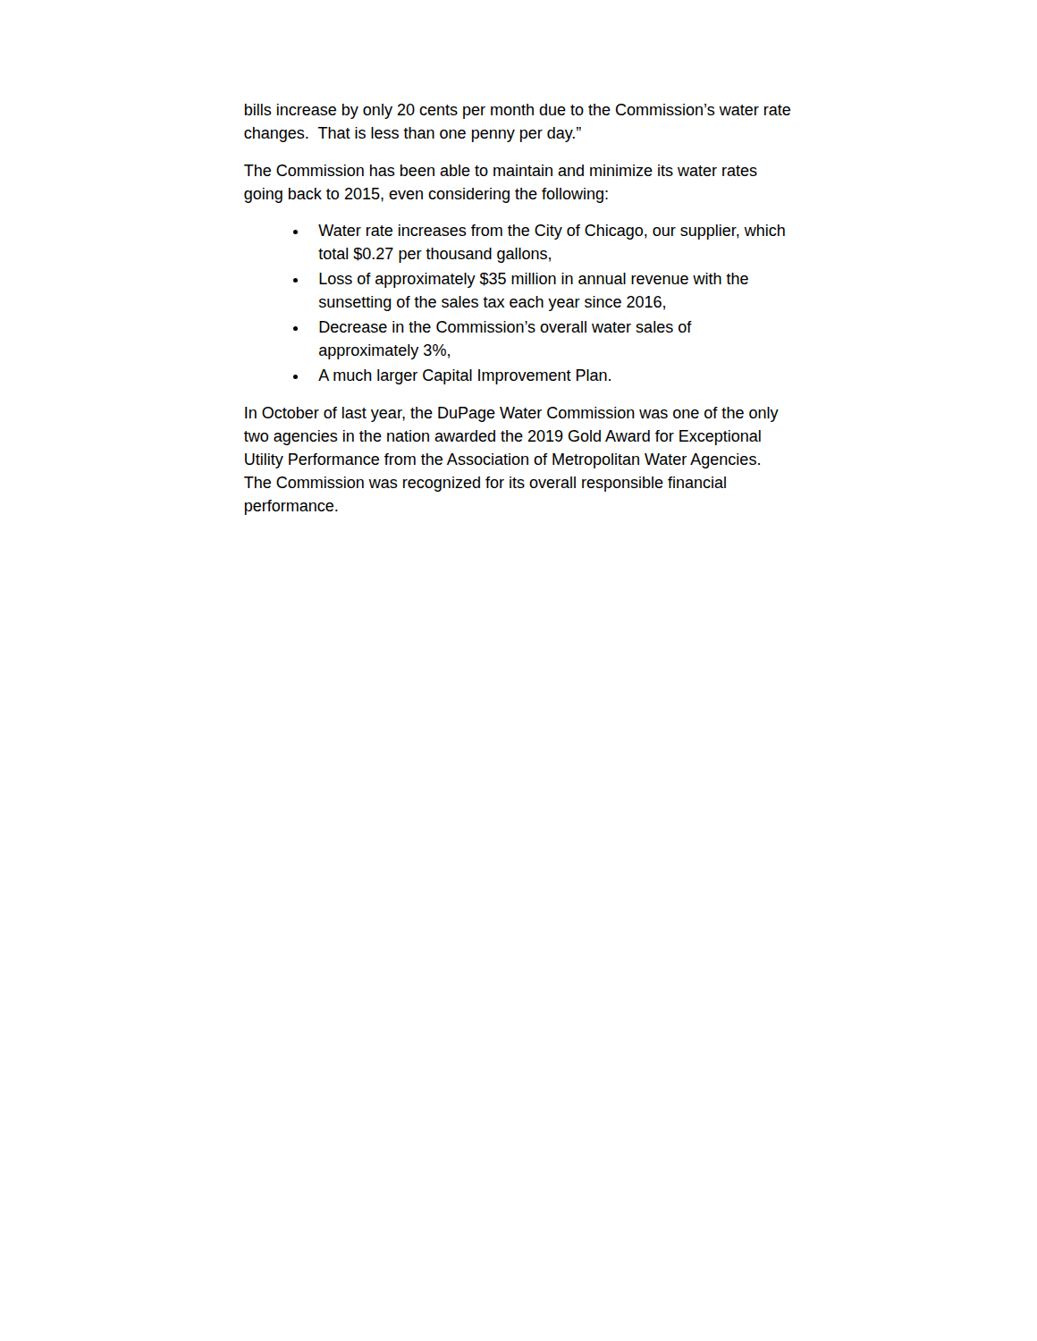bills increase by only 20 cents per month due to the Commission’s water rate changes. That is less than one penny per day.”
The Commission has been able to maintain and minimize its water rates going back to 2015, even considering the following:
Water rate increases from the City of Chicago, our supplier, which total $0.27 per thousand gallons,
Loss of approximately $35 million in annual revenue with the sunsetting of the sales tax each year since 2016,
Decrease in the Commission’s overall water sales of approximately 3%,
A much larger Capital Improvement Plan.
In October of last year, the DuPage Water Commission was one of the only two agencies in the nation awarded the 2019 Gold Award for Exceptional Utility Performance from the Association of Metropolitan Water Agencies. The Commission was recognized for its overall responsible financial performance.